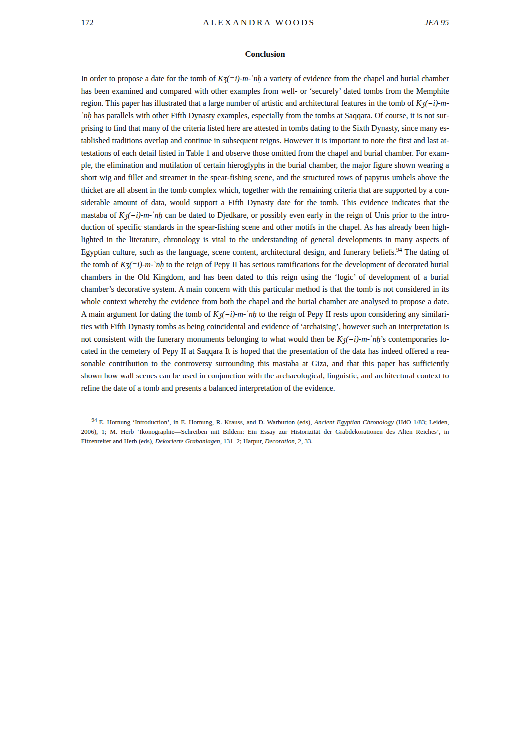172 Alexandra Woods JEA 95
Conclusion
In order to propose a date for the tomb of Kʒ(=i)-m-ʿnḥ a variety of evidence from the chapel and burial chamber has been examined and compared with other examples from well- or ‘securely’ dated tombs from the Memphite region. This paper has illustrated that a large number of artistic and architectural features in the tomb of Kʒ(=i)-m-ʿnḥ has parallels with other Fifth Dynasty examples, especially from the tombs at Saqqara. Of course, it is not surprising to find that many of the criteria listed here are attested in tombs dating to the Sixth Dynasty, since many established traditions overlap and continue in subsequent reigns. However it is important to note the first and last attestations of each detail listed in Table 1 and observe those omitted from the chapel and burial chamber. For example, the elimination and mutilation of certain hieroglyphs in the burial chamber, the major figure shown wearing a short wig and fillet and streamer in the spear-fishing scene, and the structured rows of papyrus umbels above the thicket are all absent in the tomb complex which, together with the remaining criteria that are supported by a considerable amount of data, would support a Fifth Dynasty date for the tomb. This evidence indicates that the mastaba of Kʒ(=i)-m-ʿnḥ can be dated to Djedkare, or possibly even early in the reign of Unis prior to the introduction of specific standards in the spear-fishing scene and other motifs in the chapel. As has already been highlighted in the literature, chronology is vital to the understanding of general developments in many aspects of Egyptian culture, such as the language, scene content, architectural design, and funerary beliefs.94 The dating of the tomb of Kʒ(=i)-m-ʿnḥ to the reign of Pepy II has serious ramifications for the development of decorated burial chambers in the Old Kingdom, and has been dated to this reign using the ‘logic’ of development of a burial chamber’s decorative system. A main concern with this particular method is that the tomb is not considered in its whole context whereby the evidence from both the chapel and the burial chamber are analysed to propose a date. A main argument for dating the tomb of Kʒ(=i)-m-ʿnḥ to the reign of Pepy II rests upon considering any similarities with Fifth Dynasty tombs as being coincidental and evidence of ‘archaising’, however such an interpretation is not consistent with the funerary monuments belonging to what would then be Kʒ(=i)-m-ʿnḥ’s contemporaries located in the cemetery of Pepy II at Saqqara It is hoped that the presentation of the data has indeed offered a reasonable contribution to the controversy surrounding this mastaba at Giza, and that this paper has sufficiently shown how wall scenes can be used in conjunction with the archaeological, linguistic, and architectural context to refine the date of a tomb and presents a balanced interpretation of the evidence.
94 E. Hornung ‘Introduction’, in E. Hornung, R. Krauss, and D. Warburton (eds), Ancient Egyptian Chronology (HdO 1/83; Leiden, 2006), 1; M. Herb ‘Ikonographie—Schreiben mit Bildern: Ein Essay zur Historizität der Grabdekorationen des Alten Reiches’, in Fitzenreiter and Herb (eds), Dekorierte Grabanlagen, 131–2; Harpur, Decoration, 2, 33.